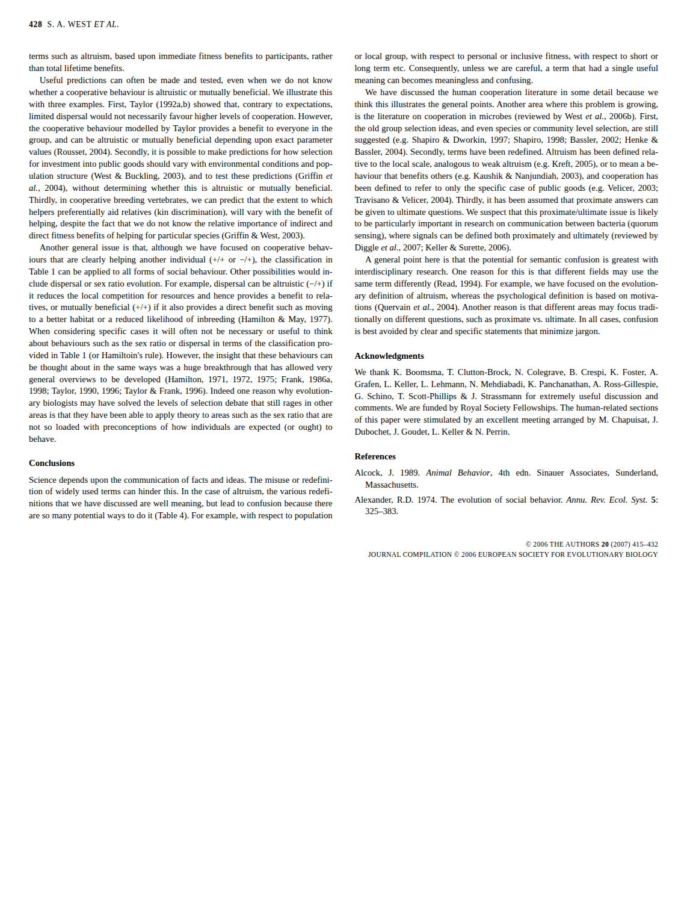428 S. A. WEST ET AL.
terms such as altruism, based upon immediate fitness benefits to participants, rather than total lifetime benefits.
Useful predictions can often be made and tested, even when we do not know whether a cooperative behaviour is altruistic or mutually beneficial. We illustrate this with three examples. First, Taylor (1992a,b) showed that, contrary to expectations, limited dispersal would not necessarily favour higher levels of cooperation. However, the cooperative behaviour modelled by Taylor provides a benefit to everyone in the group, and can be altruistic or mutually beneficial depending upon exact parameter values (Rousset, 2004). Secondly, it is possible to make predictions for how selection for investment into public goods should vary with environmental conditions and population structure (West & Buckling, 2003), and to test these predictions (Griffin et al., 2004), without determining whether this is altruistic or mutually beneficial. Thirdly, in cooperative breeding vertebrates, we can predict that the extent to which helpers preferentially aid relatives (kin discrimination), will vary with the benefit of helping, despite the fact that we do not know the relative importance of indirect and direct fitness benefits of helping for particular species (Griffin & West, 2003).
Another general issue is that, although we have focused on cooperative behaviours that are clearly helping another individual (+/+ or −/+), the classification in Table 1 can be applied to all forms of social behaviour. Other possibilities would include dispersal or sex ratio evolution. For example, dispersal can be altruistic (−/+) if it reduces the local competition for resources and hence provides a benefit to relatives, or mutually beneficial (+/+) if it also provides a direct benefit such as moving to a better habitat or a reduced likelihood of inbreeding (Hamilton & May, 1977). When considering specific cases it will often not be necessary or useful to think about behaviours such as the sex ratio or dispersal in terms of the classification provided in Table 1 (or Hamiltoin's rule). However, the insight that these behaviours can be thought about in the same ways was a huge breakthrough that has allowed very general overviews to be developed (Hamilton, 1971, 1972, 1975; Frank, 1986a, 1998; Taylor, 1990, 1996; Taylor & Frank, 1996). Indeed one reason why evolutionary biologists may have solved the levels of selection debate that still rages in other areas is that they have been able to apply theory to areas such as the sex ratio that are not so loaded with preconceptions of how individuals are expected (or ought) to behave.
Conclusions
Science depends upon the communication of facts and ideas. The misuse or redefinition of widely used terms can hinder this. In the case of altruism, the various redefinitions that we have discussed are well meaning, but lead to confusion because there are so many potential ways to do it (Table 4). For example, with respect to population or local group, with respect to personal or inclusive fitness, with respect to short or long term etc. Consequently, unless we are careful, a term that had a single useful meaning can becomes meaningless and confusing.
We have discussed the human cooperation literature in some detail because we think this illustrates the general points. Another area where this problem is growing, is the literature on cooperation in microbes (reviewed by West et al., 2006b). First, the old group selection ideas, and even species or community level selection, are still suggested (e.g. Shapiro & Dworkin, 1997; Shapiro, 1998; Bassler, 2002; Henke & Bassler, 2004). Secondly, terms have been redefined. Altruism has been defined relative to the local scale, analogous to weak altruism (e.g. Kreft, 2005), or to mean a behaviour that benefits others (e.g. Kaushik & Nanjundiah, 2003), and cooperation has been defined to refer to only the specific case of public goods (e.g. Velicer, 2003; Travisano & Velicer, 2004). Thirdly, it has been assumed that proximate answers can be given to ultimate questions. We suspect that this proximate/ultimate issue is likely to be particularly important in research on communication between bacteria (quorum sensing), where signals can be defined both proximately and ultimately (reviewed by Diggle et al., 2007; Keller & Surette, 2006).
A general point here is that the potential for semantic confusion is greatest with interdisciplinary research. One reason for this is that different fields may use the same term differently (Read, 1994). For example, we have focused on the evolutionary definition of altruism, whereas the psychological definition is based on motivations (Quervain et al., 2004). Another reason is that different areas may focus traditionally on different questions, such as proximate vs. ultimate. In all cases, confusion is best avoided by clear and specific statements that minimize jargon.
Acknowledgments
We thank K. Boomsma, T. Clutton-Brock, N. Colegrave, B. Crespi, K. Foster, A. Grafen, L. Keller, L. Lehmann, N. Mehdiabadi, K. Panchanathan, A. Ross-Gillespie, G. Schino, T. Scott-Phillips & J. Strassmann for extremely useful discussion and comments. We are funded by Royal Society Fellowships. The human-related sections of this paper were stimulated by an excellent meeting arranged by M. Chapuisat, J. Dubochet, J. Goudet, L. Keller & N. Perrin.
References
Alcock, J. 1989. Animal Behavior, 4th edn. Sinauer Associates, Sunderland, Massachusetts.
Alexander, R.D. 1974. The evolution of social behavior. Annu. Rev. Ecol. Syst. 5: 325–383.
© 2006 THE AUTHORS 20 (2007) 415–432 JOURNAL COMPILATION © 2006 EUROPEAN SOCIETY FOR EVOLUTIONARY BIOLOGY